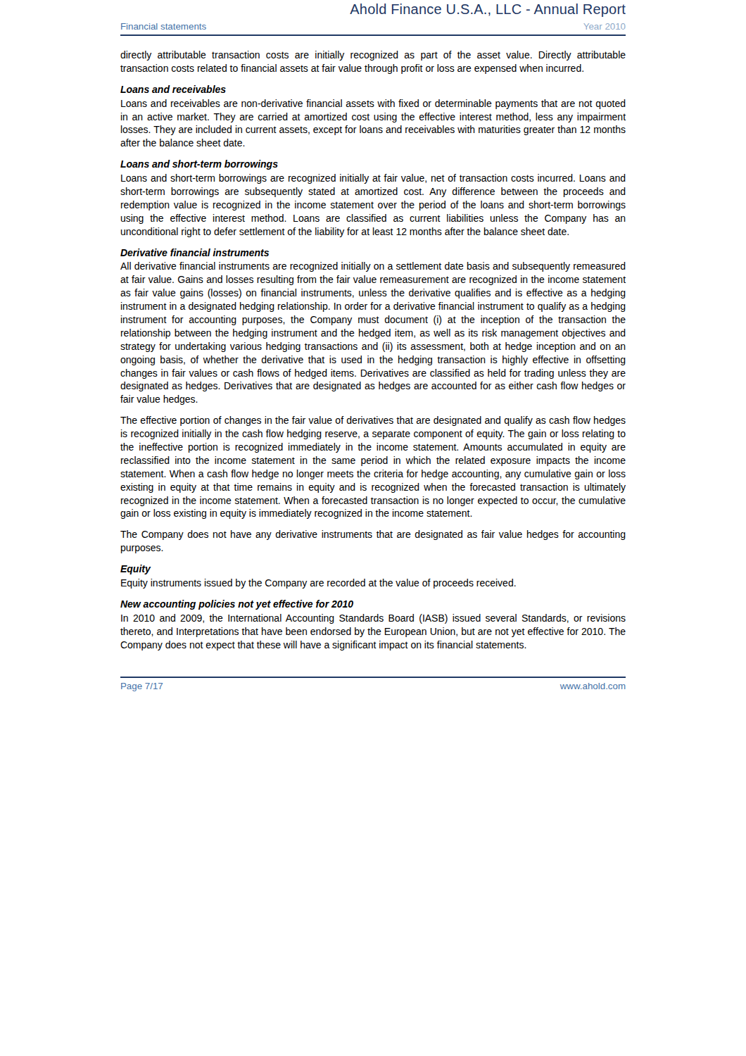Ahold Finance U.S.A., LLC - Annual Report
Financial statements Year 2010
directly attributable transaction costs are initially recognized as part of the asset value. Directly attributable transaction costs related to financial assets at fair value through profit or loss are expensed when incurred.
Loans and receivables
Loans and receivables are non-derivative financial assets with fixed or determinable payments that are not quoted in an active market. They are carried at amortized cost using the effective interest method, less any impairment losses. They are included in current assets, except for loans and receivables with maturities greater than 12 months after the balance sheet date.
Loans and short-term borrowings
Loans and short-term borrowings are recognized initially at fair value, net of transaction costs incurred. Loans and short-term borrowings are subsequently stated at amortized cost. Any difference between the proceeds and redemption value is recognized in the income statement over the period of the loans and short-term borrowings using the effective interest method. Loans are classified as current liabilities unless the Company has an unconditional right to defer settlement of the liability for at least 12 months after the balance sheet date.
Derivative financial instruments
All derivative financial instruments are recognized initially on a settlement date basis and subsequently remeasured at fair value. Gains and losses resulting from the fair value remeasurement are recognized in the income statement as fair value gains (losses) on financial instruments, unless the derivative qualifies and is effective as a hedging instrument in a designated hedging relationship. In order for a derivative financial instrument to qualify as a hedging instrument for accounting purposes, the Company must document (i) at the inception of the transaction the relationship between the hedging instrument and the hedged item, as well as its risk management objectives and strategy for undertaking various hedging transactions and (ii) its assessment, both at hedge inception and on an ongoing basis, of whether the derivative that is used in the hedging transaction is highly effective in offsetting changes in fair values or cash flows of hedged items. Derivatives are classified as held for trading unless they are designated as hedges. Derivatives that are designated as hedges are accounted for as either cash flow hedges or fair value hedges.
The effective portion of changes in the fair value of derivatives that are designated and qualify as cash flow hedges is recognized initially in the cash flow hedging reserve, a separate component of equity. The gain or loss relating to the ineffective portion is recognized immediately in the income statement. Amounts accumulated in equity are reclassified into the income statement in the same period in which the related exposure impacts the income statement. When a cash flow hedge no longer meets the criteria for hedge accounting, any cumulative gain or loss existing in equity at that time remains in equity and is recognized when the forecasted transaction is ultimately recognized in the income statement. When a forecasted transaction is no longer expected to occur, the cumulative gain or loss existing in equity is immediately recognized in the income statement.
The Company does not have any derivative instruments that are designated as fair value hedges for accounting purposes.
Equity
Equity instruments issued by the Company are recorded at the value of proceeds received.
New accounting policies not yet effective for 2010
In 2010 and 2009, the International Accounting Standards Board (IASB) issued several Standards, or revisions thereto, and Interpretations that have been endorsed by the European Union, but are not yet effective for 2010. The Company does not expect that these will have a significant impact on its financial statements.
Page 7/17 www.ahold.com